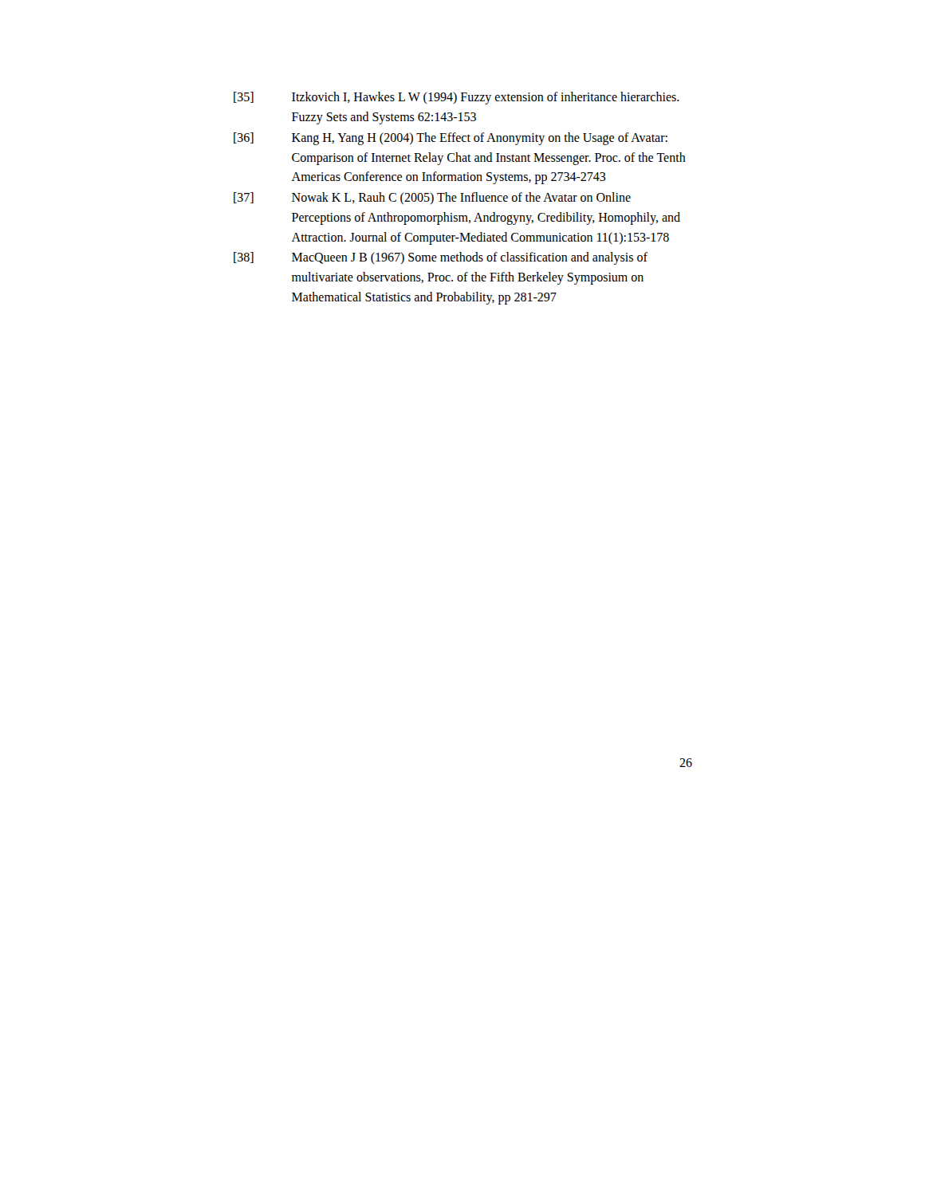[35] Itzkovich I, Hawkes L W (1994) Fuzzy extension of inheritance hierarchies. Fuzzy Sets and Systems 62:143-153
[36] Kang H, Yang H (2004) The Effect of Anonymity on the Usage of Avatar: Comparison of Internet Relay Chat and Instant Messenger. Proc. of the Tenth Americas Conference on Information Systems, pp 2734-2743
[37] Nowak K L, Rauh C (2005) The Influence of the Avatar on Online Perceptions of Anthropomorphism, Androgyny, Credibility, Homophily, and Attraction. Journal of Computer-Mediated Communication 11(1):153-178
[38] MacQueen J B (1967) Some methods of classification and analysis of multivariate observations, Proc. of the Fifth Berkeley Symposium on Mathematical Statistics and Probability, pp 281-297
26